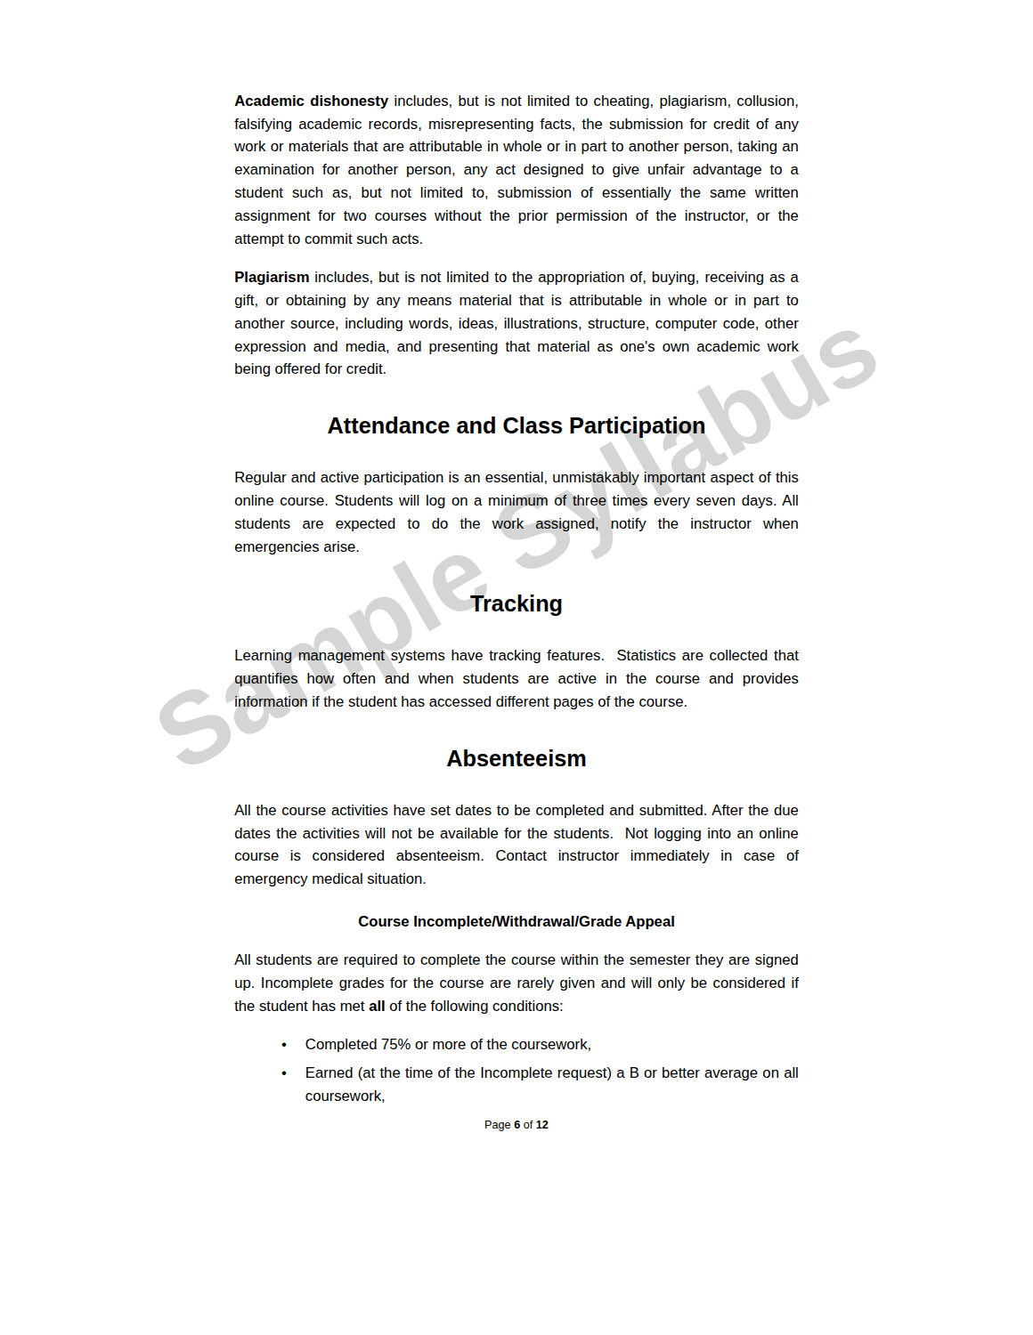Sample Syllabus
Academic dishonesty includes, but is not limited to cheating, plagiarism, collusion, falsifying academic records, misrepresenting facts, the submission for credit of any work or materials that are attributable in whole or in part to another person, taking an examination for another person, any act designed to give unfair advantage to a student such as, but not limited to, submission of essentially the same written assignment for two courses without the prior permission of the instructor, or the attempt to commit such acts.
Plagiarism includes, but is not limited to the appropriation of, buying, receiving as a gift, or obtaining by any means material that is attributable in whole or in part to another source, including words, ideas, illustrations, structure, computer code, other expression and media, and presenting that material as one's own academic work being offered for credit.
Attendance and Class Participation
Regular and active participation is an essential, unmistakably important aspect of this online course. Students will log on a minimum of three times every seven days. All students are expected to do the work assigned, notify the instructor when emergencies arise.
Tracking
Learning management systems have tracking features. Statistics are collected that quantifies how often and when students are active in the course and provides information if the student has accessed different pages of the course.
Absenteeism
All the course activities have set dates to be completed and submitted. After the due dates the activities will not be available for the students. Not logging into an online course is considered absenteeism. Contact instructor immediately in case of emergency medical situation.
Course Incomplete/Withdrawal/Grade Appeal
All students are required to complete the course within the semester they are signed up. Incomplete grades for the course are rarely given and will only be considered if the student has met all of the following conditions:
Completed 75% or more of the coursework,
Earned (at the time of the Incomplete request) a B or better average on all coursework,
Page 6 of 12